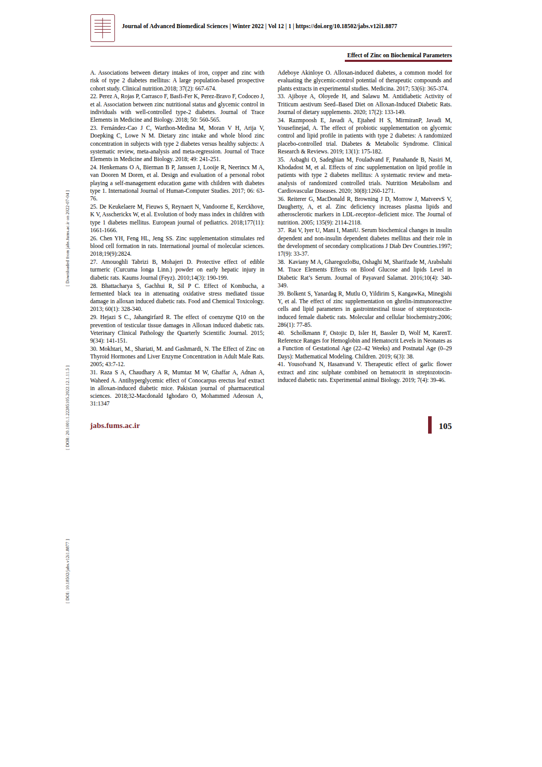Journal of Advanced Biomedical Sciences | Winter 2022 | Vol 12 | 1 | https://doi.org/10.18502/jabs.v12i1.8877
Effect of Zinc on Biochemical Parameters
A. Associations between dietary intakes of iron, copper and zinc with risk of type 2 diabetes mellitus: A large population-based prospective cohort study. Clinical nutrition.2018; 37(2): 667-674.
22. Perez A, Rojas P, Carrasco F, Basfi-Fer K, Perez-Bravo F, Codoceo J, et al. Association between zinc nutritional status and glycemic control in individuals with well-controlled type-2 diabetes. Journal of Trace Elements in Medicine and Biology. 2018; 50: 560-565.
23. Fernández-Cao J C, Warthon-Medina M, Moran V H, Arija V, Doepking C, Lowe N M. Dietary zinc intake and whole blood zinc concentration in subjects with type 2 diabetes versus healthy subjects: A systematic review, meta-analysis and meta-regression. Journal of Trace Elements in Medicine and Biology. 2018; 49: 241-251.
24. Henkemans O A, Bierman B P, Janssen J, Looije R, Neerincx M A, van Dooren M Doren, et al. Design and evaluation of a personal robot playing a self-management education game with children with diabetes type 1. International Journal of Human-Computer Studies. 2017; 06: 63-76.
25. De Keukelaere M, Fieuws S, Reynaert N, Vandoorne E, Kerckhove, K V, Asscherickx W, et al. Evolution of body mass index in children with type 1 diabetes mellitus. European journal of pediatrics. 2018;177(11): 1661-1666.
26. Chen YH, Feng HL, Jeng SS. Zinc supplementation stimulates red blood cell formation in rats. International journal of molecular sciences. 2018;19(9):2824.
27. Amouoghli Tabrizi B, Mohajeri D. Protective effect of edible turmeric (Curcuma longa Linn.) powder on early hepatic injury in diabetic rats. Kaums Journal (Feyz). 2010;14(3): 190-199.
28. Bhattacharya S, Gachhui R, Sil P C. Effect of Kombucha, a fermented black tea in attenuating oxidative stress mediated tissue damage in alloxan induced diabetic rats. Food and Chemical Toxicology. 2013; 60(1): 328-340.
29. Hejazi S C., Jahangirfard R. The effect of coenzyme Q10 on the prevention of testicular tissue damages in Alloxan induced diabetic rats. Veterinary Clinical Pathology the Quarterly Scientific Journal. 2015; 9(34): 141-151.
30. Mokhtari, M., Shariati, M. and Gashmardi, N. The Effect of Zinc on Thyroid Hormones and Liver Enzyme Concentration in Adult Male Rats. 2005; 43:7-12.
31. Raza S A, Chaudhary A R, Mumtaz M W, Ghaffar A, Adnan A, Waheed A. Antihyperglycemic effect of Conocarpus erectus leaf extract in alloxan-induced diabetic mice. Pakistan journal of pharmaceutical sciences. 2018;32-Macdonald Ighodaro O, Mohammed Adeosun A, 31:1347
Adeboye Akinloye O. Alloxan-induced diabetes, a common model for evaluating the glycemic-control potential of therapeutic compounds and plants extracts in experimental studies. Medicina. 2017; 53(6): 365-374.
33. Ajiboye A, Oloyede H, and Salawu M. Antidiabetic Activity of Triticum aestivum Seed–Based Diet on Alloxan-Induced Diabetic Rats. Journal of dietary supplements. 2020; 17(2): 133-149.
34. Razmpoosh E, Javadi A, Ejtahed H S, MirmiranP, Javadi M, Yousefinejad, A. The effect of probiotic supplementation on glycemic control and lipid profile in patients with type 2 diabetes: A randomized placebo-controlled trial. Diabetes & Metabolic Syndrome. Clinical Research & Reviews. 2019; 13(1): 175-182.
35. Asbaghi O, Sadeghian M, Fouladvand F, Panahande B, Nasiri M, Khodadost M, et al. Effects of zinc supplementation on lipid profile in patients with type 2 diabetes mellitus: A systematic review and meta-analysis of randomized controlled trials. Nutrition Metabolism and Cardiovascular Diseases. 2020; 30(8):1260-1271.
36. Reiterer G, MacDonald R, Browning J D, Morrow J, MatveevS V, Daugherty, A, et al. Zinc deficiency increases plasma lipids and atherosclerotic markers in LDL-receptor–deficient mice. The Journal of nutrition. 2005; 135(9): 2114-2118.
37. Rai V, Iyer U, Mani I, ManiU. Serum biochemical changes in insulin dependent and non-insulin dependent diabetes mellitus and their role in the development of secondary complications J Diab Dev Countries.1997; 17(9): 33-37.
38. Kaviany M A, GharegozloBu, Oshaghi M, Sharifzade M, Arabshahi M. Trace Elements Effects on Blood Glucose and lipids Level in Diabetic Rat’s Serum. Journal of Payavard Salamat. 2016;10(4): 340-349.
39. Bolkent S, Yanardag R, Mutlu O, Yildirim S, KangawKa, Minegishi Y, et al. The effect of zinc supplementation on ghrelin-immunoreactive cells and lipid parameters in gastrointestinal tissue of streptozotocin-induced female diabetic rats. Molecular and cellular biochemistry.2006; 286(1): 77-85.
40. Scholkmann F, Ostojic D, Isler H, Bassler D, Wolf M, KarenT. Reference Ranges for Hemoglobin and Hematocrit Levels in Neonates as a Function of Gestational Age (22–42 Weeks) and Postnatal Age (0–29 Days): Mathematical Modeling. Children. 2019; 6(3): 38.
41. Yousofvand N, Hasanvand V. Therapeutic effect of garlic flower extract and zinc sulphate combined on hematocrit in streptozotocin-induced diabetic rats. Experimental animal Biology. 2019; 7(4): 39-46.
[ DOI: 10.18502/jabs.v12i1.8877 ]
[ DOR: 20.1001.1.22285105.2022.12.1.11.5 ]
[ Downloaded from jabs.fums.ac.ir on 2022-07-04 ]
jabs.fums.ac.ir
105